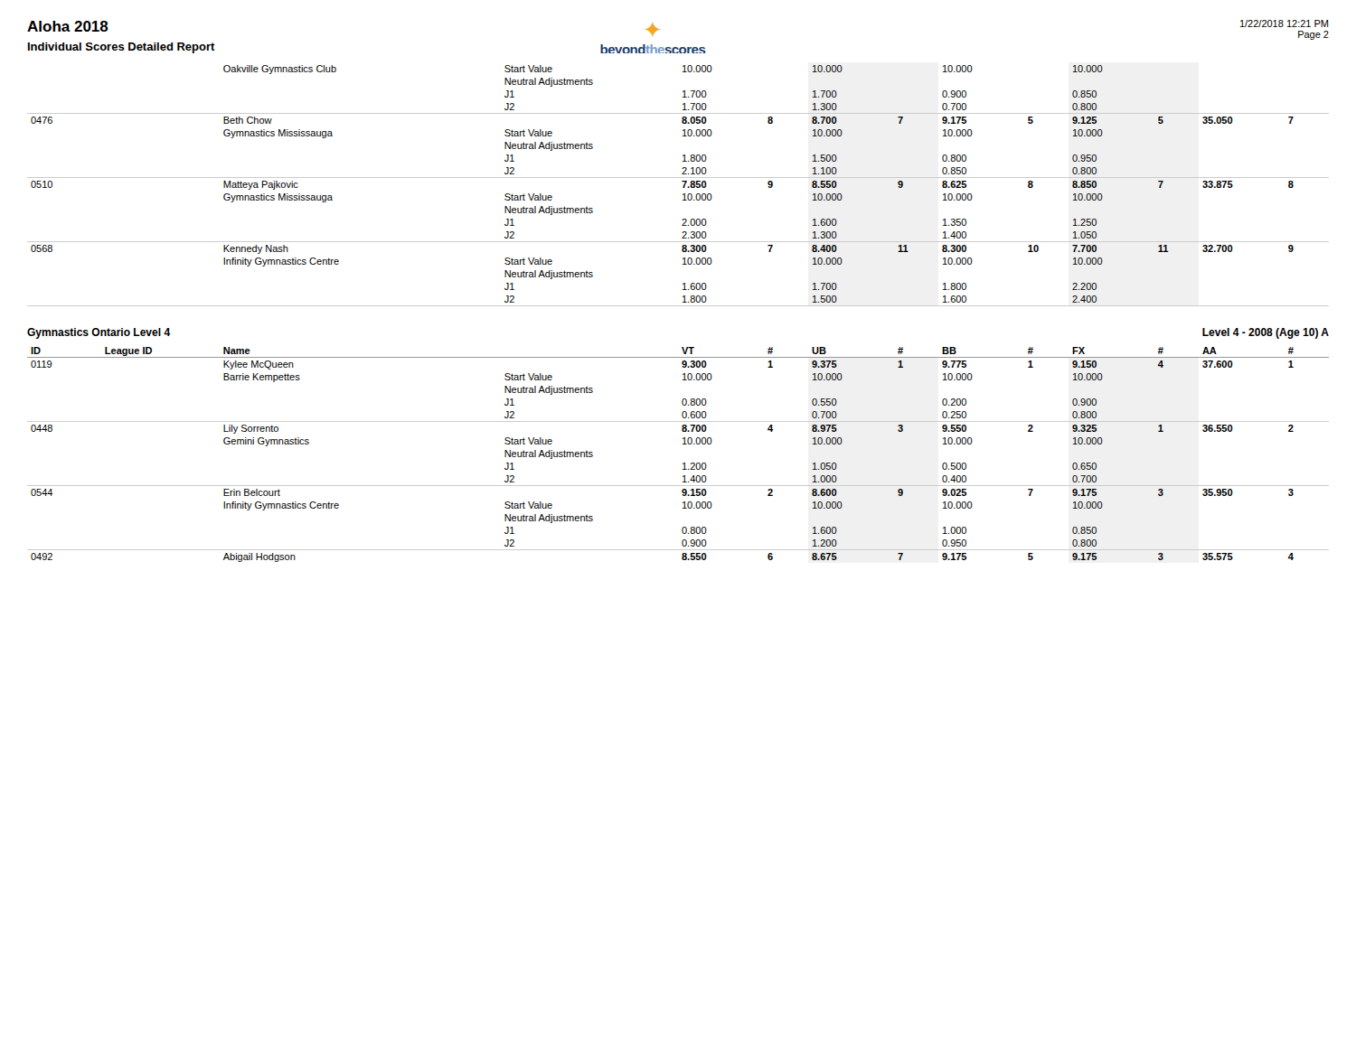Aloha 2018
Individual Scores Detailed Report
✦
beyondthescores
www.beyondthescores.com
1/22/2018 12:21 PM
Page 2
| | | Oakville Gymnastics Club | Start Value | 10.000 | | 10.000 | | 10.000 | | 10.000 | | | |
| | | | Neutral Adjustments | | | | | | | | | | |
| | | | J1 | 1.700 | | 1.700 | | 0.900 | | 0.850 | | | |
| | | | J2 | 1.700 | | 1.300 | | 0.700 | | 0.800 | | | |
| 0476 | | Beth Chow | | 8.050 | 8 | 8.700 | 7 | 9.175 | 5 | 9.125 | 5 | 35.050 | 7 |
| | | Gymnastics Mississauga | Start Value | 10.000 | | 10.000 | | 10.000 | | 10.000 | | | |
| | | | Neutral Adjustments | | | | | | | | | | |
| | | | J1 | 1.800 | | 1.500 | | 0.800 | | 0.950 | | | |
| | | | J2 | 2.100 | | 1.100 | | 0.850 | | 0.800 | | | |
| 0510 | | Matteya Pajkovic | | 7.850 | 9 | 8.550 | 9 | 8.625 | 8 | 8.850 | 7 | 33.875 | 8 |
| | | Gymnastics Mississauga | Start Value | 10.000 | | 10.000 | | 10.000 | | 10.000 | | | |
| | | | Neutral Adjustments | | | | | | | | | | |
| | | | J1 | 2.000 | | 1.600 | | 1.350 | | 1.250 | | | |
| | | | J2 | 2.300 | | 1.300 | | 1.400 | | 1.050 | | | |
| 0568 | | Kennedy Nash | | 8.300 | 7 | 8.400 | 11 | 8.300 | 10 | 7.700 | 11 | 32.700 | 9 |
| | | Infinity Gymnastics Centre | Start Value | 10.000 | | 10.000 | | 10.000 | | 10.000 | | | |
| | | | Neutral Adjustments | | | | | | | | | | |
| | | | J1 | 1.600 | | 1.700 | | 1.800 | | 2.200 | | | |
| | | | J2 | 1.800 | | 1.500 | | 1.600 | | 2.400 | | | |
Gymnastics Ontario Level 4
Level 4 - 2008 (Age 10) A
| ID | League ID | Name | | VT | # | UB | # | BB | # | FX | # | AA | # |
| --- | --- | --- | --- | --- | --- | --- | --- | --- | --- | --- | --- | --- | --- |
| 0119 | | Kylee McQueen | | 9.300 | 1 | 9.375 | 1 | 9.775 | 1 | 9.150 | 4 | 37.600 | 1 |
| | | Barrie Kempettes | Start Value | 10.000 | | 10.000 | | 10.000 | | 10.000 | | | |
| | | | Neutral Adjustments | | | | | | | | | | |
| | | | J1 | 0.800 | | 0.550 | | 0.200 | | 0.900 | | | |
| | | | J2 | 0.600 | | 0.700 | | 0.250 | | 0.800 | | | |
| 0448 | | Lily Sorrento | | 8.700 | 4 | 8.975 | 3 | 9.550 | 2 | 9.325 | 1 | 36.550 | 2 |
| | | Gemini Gymnastics | Start Value | 10.000 | | 10.000 | | 10.000 | | 10.000 | | | |
| | | | Neutral Adjustments | | | | | | | | | | |
| | | | J1 | 1.200 | | 1.050 | | 0.500 | | 0.650 | | | |
| | | | J2 | 1.400 | | 1.000 | | 0.400 | | 0.700 | | | |
| 0544 | | Erin Belcourt | | 9.150 | 2 | 8.600 | 9 | 9.025 | 7 | 9.175 | 3 | 35.950 | 3 |
| | | Infinity Gymnastics Centre | Start Value | 10.000 | | 10.000 | | 10.000 | | 10.000 | | | |
| | | | Neutral Adjustments | | | | | | | | | | |
| | | | J1 | 0.800 | | 1.600 | | 1.000 | | 0.850 | | | |
| | | | J2 | 0.900 | | 1.200 | | 0.950 | | 0.800 | | | |
| 0492 | | Abigail Hodgson | | 8.550 | 6 | 8.675 | 7 | 9.175 | 5 | 9.175 | 3 | 35.575 | 4 |